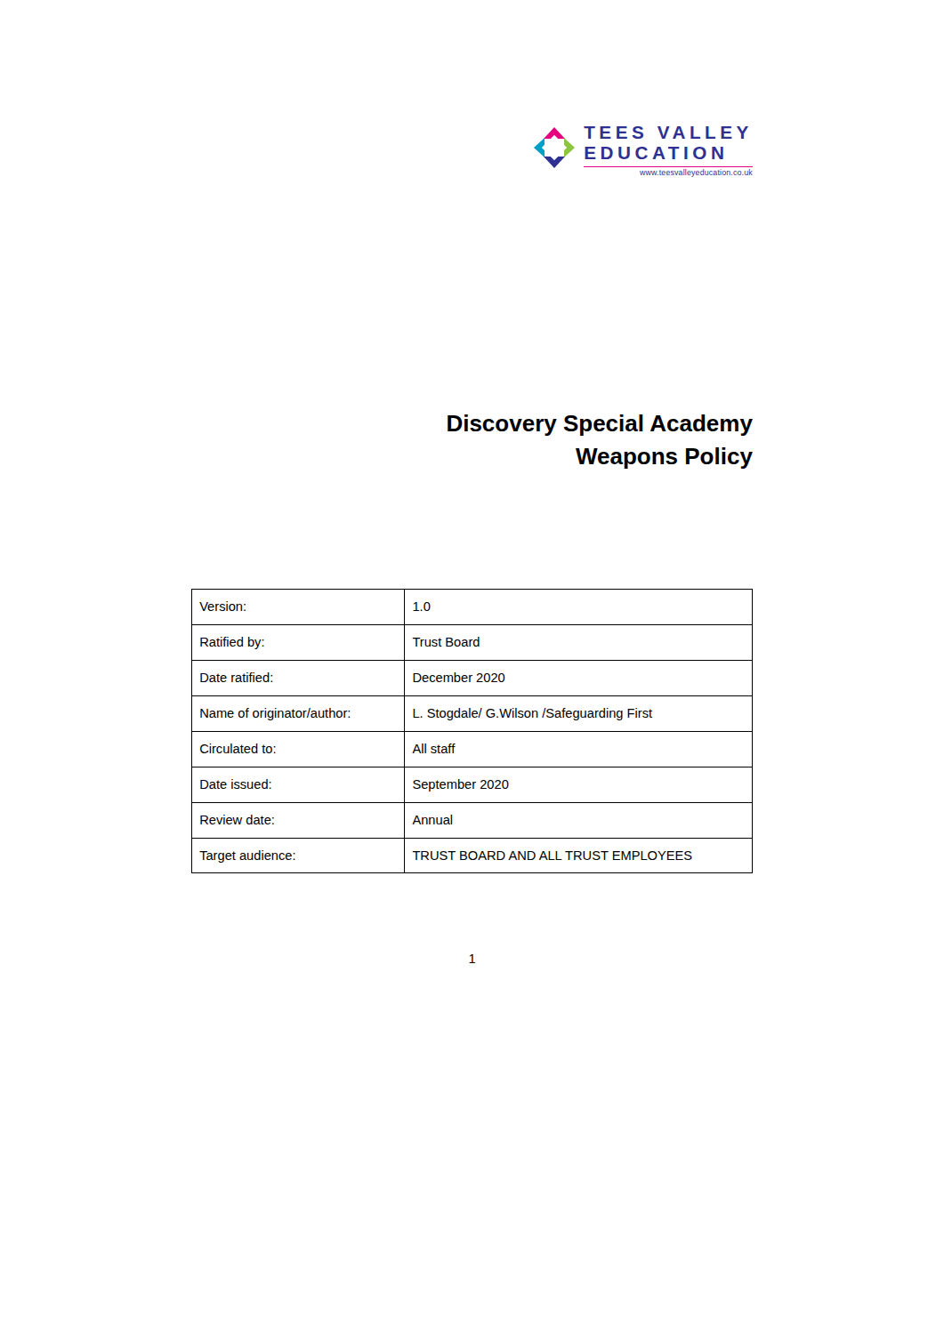TEES VALLEY EDUCATION www.teesvalleyeducation.co.uk
Discovery Special Academy Weapons Policy
| Version: | 1.0 |
| Ratified by: | Trust Board |
| Date ratified: | December 2020 |
| Name of originator/author: | L. Stogdale/ G.Wilson /Safeguarding First |
| Circulated to: | All staff |
| Date issued: | September 2020 |
| Review date: | Annual |
| Target audience: | TRUST BOARD AND ALL TRUST EMPLOYEES |
1